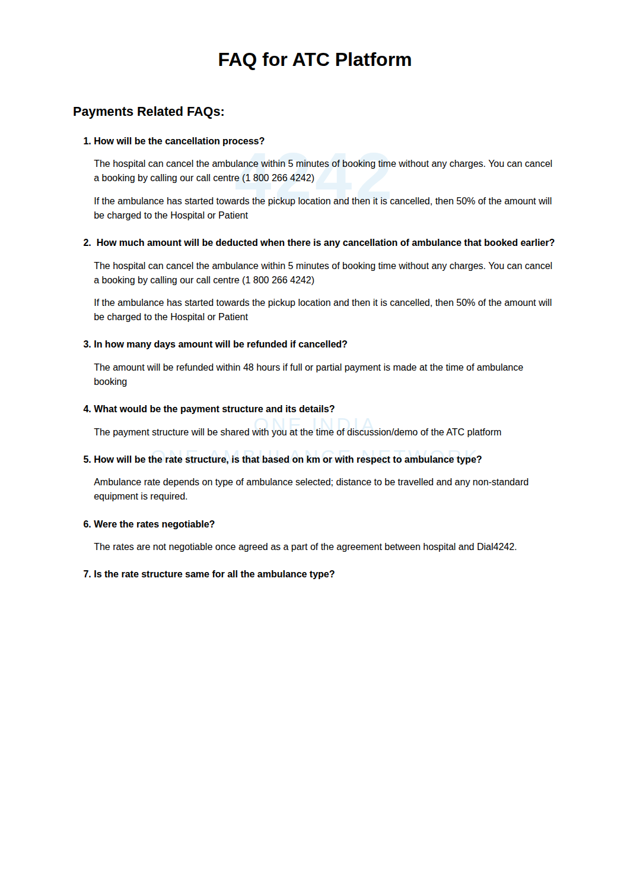4242
ONE INDIA
ONE AMBULANCE NETWORK
FAQ for ATC Platform
Payments Related FAQs:
How will be the cancellation process?
The hospital can cancel the ambulance within 5 minutes of booking time without any charges. You can cancel a booking by calling our call centre (1 800 266 4242)
If the ambulance has started towards the pickup location and then it is cancelled, then 50% of the amount will be charged to the Hospital or Patient
How much amount will be deducted when there is any cancellation of ambulance that booked earlier?
The hospital can cancel the ambulance within 5 minutes of booking time without any charges. You can cancel a booking by calling our call centre (1 800 266 4242)
If the ambulance has started towards the pickup location and then it is cancelled, then 50% of the amount will be charged to the Hospital or Patient
In how many days amount will be refunded if cancelled?
The amount will be refunded within 48 hours if full or partial payment is made at the time of ambulance booking
What would be the payment structure and its details?
The payment structure will be shared with you at the time of discussion/demo of the ATC platform
How will be the rate structure, is that based on km or with respect to ambulance type?
Ambulance rate depends on type of ambulance selected; distance to be travelled and any non-standard equipment is required.
Were the rates negotiable?
The rates are not negotiable once agreed as a part of the agreement between hospital and Dial4242.
Is the rate structure same for all the ambulance type?